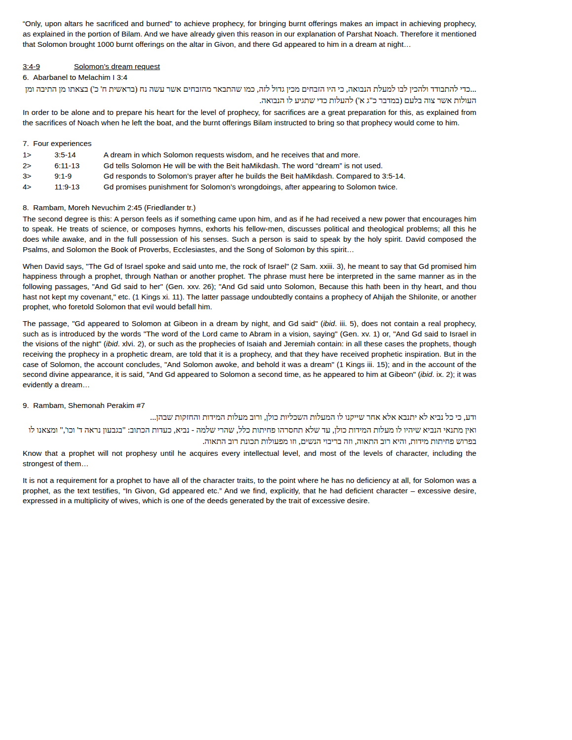“Only, upon altars he sacrificed and burned” to achieve prophecy, for bringing burnt offerings makes an impact in achieving prophecy, as explained in the portion of Bilam. And we have already given this reason in our explanation of Parshat Noach. Therefore it mentioned that Solomon brought 1000 burnt offerings on the altar in Givon, and there Gd appeared to him in a dream at night…
3:4-9 Solomon’s dream request
6. Abarbanel to Melachim I 3:4
...כדי להתבודד ולהכין לבו למעלת הנבואה, כי היו הזבחים מכין גדול לזה, כמו שהתבאר מהזבחים אשר עשה נח (בראשית ח' כ') בצאתו מן התיבה ומן העולות אשר צוה בלעם (במדבר כ"ג א') להעלות כדי שתגיע לו הנבואה.
In order to be alone and to prepare his heart for the level of prophecy, for sacrifices are a great preparation for this, as explained from the sacrifices of Noach when he left the boat, and the burnt offerings Bilam instructed to bring so that prophecy would come to him.
7. Four experiences
1>3:5-14 A dream in which Solomon requests wisdom, and he receives that and more.
2>6:11-13 Gd tells Solomon He will be with the Beit haMikdash. The word “dream” is not used.
3>9:1-9 Gd responds to Solomon’s prayer after he builds the Beit haMikdash. Compared to 3:5-14.
4>11:9-13 Gd promises punishment for Solomon’s wrongdoings, after appearing to Solomon twice.
8. Rambam, Moreh Nevuchim 2:45 (Friedlander tr.)
The second degree is this: A person feels as if something came upon him, and as if he had received a new power that encourages him to speak. He treats of science, or composes hymns, exhorts his fellow-men, discusses political and theological problems; all this he does while awake, and in the full possession of his senses. Such a person is said to speak by the holy spirit. David composed the Psalms, and Solomon the Book of Proverbs, Ecclesiastes, and the Song of Solomon by this spirit…
When David says, "The Gd of Israel spoke and said unto me, the rock of Israel" (2 Sam. xxiii. 3), he meant to say that Gd promised him happiness through a prophet, through Nathan or another prophet. The phrase must here be interpreted in the same manner as in the following passages, "And Gd said to her" (Gen. xxv. 26); "And Gd said unto Solomon, Because this hath been in thy heart, and thou hast not kept my covenant," etc. (1 Kings xi. 11). The latter passage undoubtedly contains a prophecy of Ahijah the Shilonite, or another prophet, who foretold Solomon that evil would befall him.
The passage, "Gd appeared to Solomon at Gibeon in a dream by night, and Gd said" (ibid. iii. 5), does not contain a real prophecy, such as is introduced by the words "The word of the Lord came to Abram in a vision, saying" (Gen. xv. 1) or, "And Gd said to Israel in the visions of the night" (ibid. xlvi. 2), or such as the prophecies of Isaiah and Jeremiah contain: in all these cases the prophets, though receiving the prophecy in a prophetic dream, are told that it is a prophecy, and that they have received prophetic inspiration. But in the case of Solomon, the account concludes, "And Solomon awoke, and behold it was a dream" (1 Kings iii. 15); and in the account of the second divine appearance, it is said, "And Gd appeared to Solomon a second time, as he appeared to him at Gibeon" (ibid. ix. 2); it was evidently a dream…
9. Rambam, Shemonah Perakim #7
ודע, כי כל נביא לא יתנבא אלא אחר שייקנו לו המעלות השכליות כולן, ורוב מעלות המידות והחזקות שבהן...
ואין מתנאי הנביא שיהיו לו מעלות המידות כולן, עד שלא תחסרהו פחיתות כלל, שהרי שלמה - נביא, כעדות הכתוב: "בגבעון נראה ד' וכו'," ומצאנו לו בפרוש פחיתות מידות, והיא רוב התאוה, וזה בריבוי הנשים, וזו מפעולות תכונת רוב התאוה.
Know that a prophet will not prophesy until he acquires every intellectual level, and most of the levels of character, including the strongest of them…
It is not a requirement for a prophet to have all of the character traits, to the point where he has no deficiency at all, for Solomon was a prophet, as the text testifies, “In Givon, Gd appeared etc.” And we find, explicitly, that he had deficient character – excessive desire, expressed in a multiplicity of wives, which is one of the deeds generated by the trait of excessive desire.